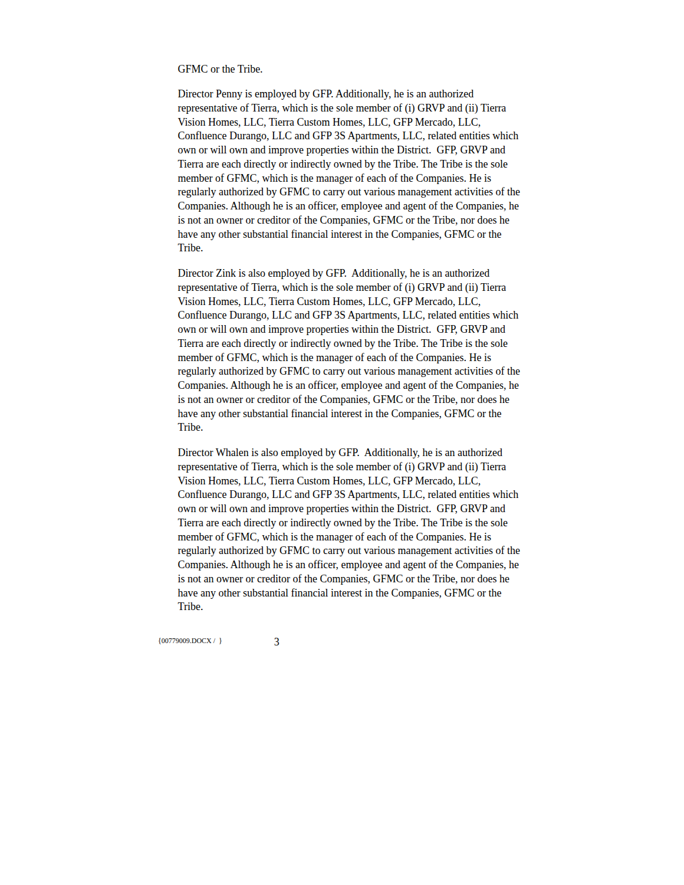GFMC or the Tribe.
Director Penny is employed by GFP. Additionally, he is an authorized representative of Tierra, which is the sole member of (i) GRVP and (ii) Tierra Vision Homes, LLC, Tierra Custom Homes, LLC, GFP Mercado, LLC, Confluence Durango, LLC and GFP 3S Apartments, LLC, related entities which own or will own and improve properties within the District. GFP, GRVP and Tierra are each directly or indirectly owned by the Tribe. The Tribe is the sole member of GFMC, which is the manager of each of the Companies. He is regularly authorized by GFMC to carry out various management activities of the Companies. Although he is an officer, employee and agent of the Companies, he is not an owner or creditor of the Companies, GFMC or the Tribe, nor does he have any other substantial financial interest in the Companies, GFMC or the Tribe.
Director Zink is also employed by GFP. Additionally, he is an authorized representative of Tierra, which is the sole member of (i) GRVP and (ii) Tierra Vision Homes, LLC, Tierra Custom Homes, LLC, GFP Mercado, LLC, Confluence Durango, LLC and GFP 3S Apartments, LLC, related entities which own or will own and improve properties within the District. GFP, GRVP and Tierra are each directly or indirectly owned by the Tribe. The Tribe is the sole member of GFMC, which is the manager of each of the Companies. He is regularly authorized by GFMC to carry out various management activities of the Companies. Although he is an officer, employee and agent of the Companies, he is not an owner or creditor of the Companies, GFMC or the Tribe, nor does he have any other substantial financial interest in the Companies, GFMC or the Tribe.
Director Whalen is also employed by GFP. Additionally, he is an authorized representative of Tierra, which is the sole member of (i) GRVP and (ii) Tierra Vision Homes, LLC, Tierra Custom Homes, LLC, GFP Mercado, LLC, Confluence Durango, LLC and GFP 3S Apartments, LLC, related entities which own or will own and improve properties within the District. GFP, GRVP and Tierra are each directly or indirectly owned by the Tribe. The Tribe is the sole member of GFMC, which is the manager of each of the Companies. He is regularly authorized by GFMC to carry out various management activities of the Companies. Although he is an officer, employee and agent of the Companies, he is not an owner or creditor of the Companies, GFMC or the Tribe, nor does he have any other substantial financial interest in the Companies, GFMC or the Tribe.
{00779009.DOCX / } 3